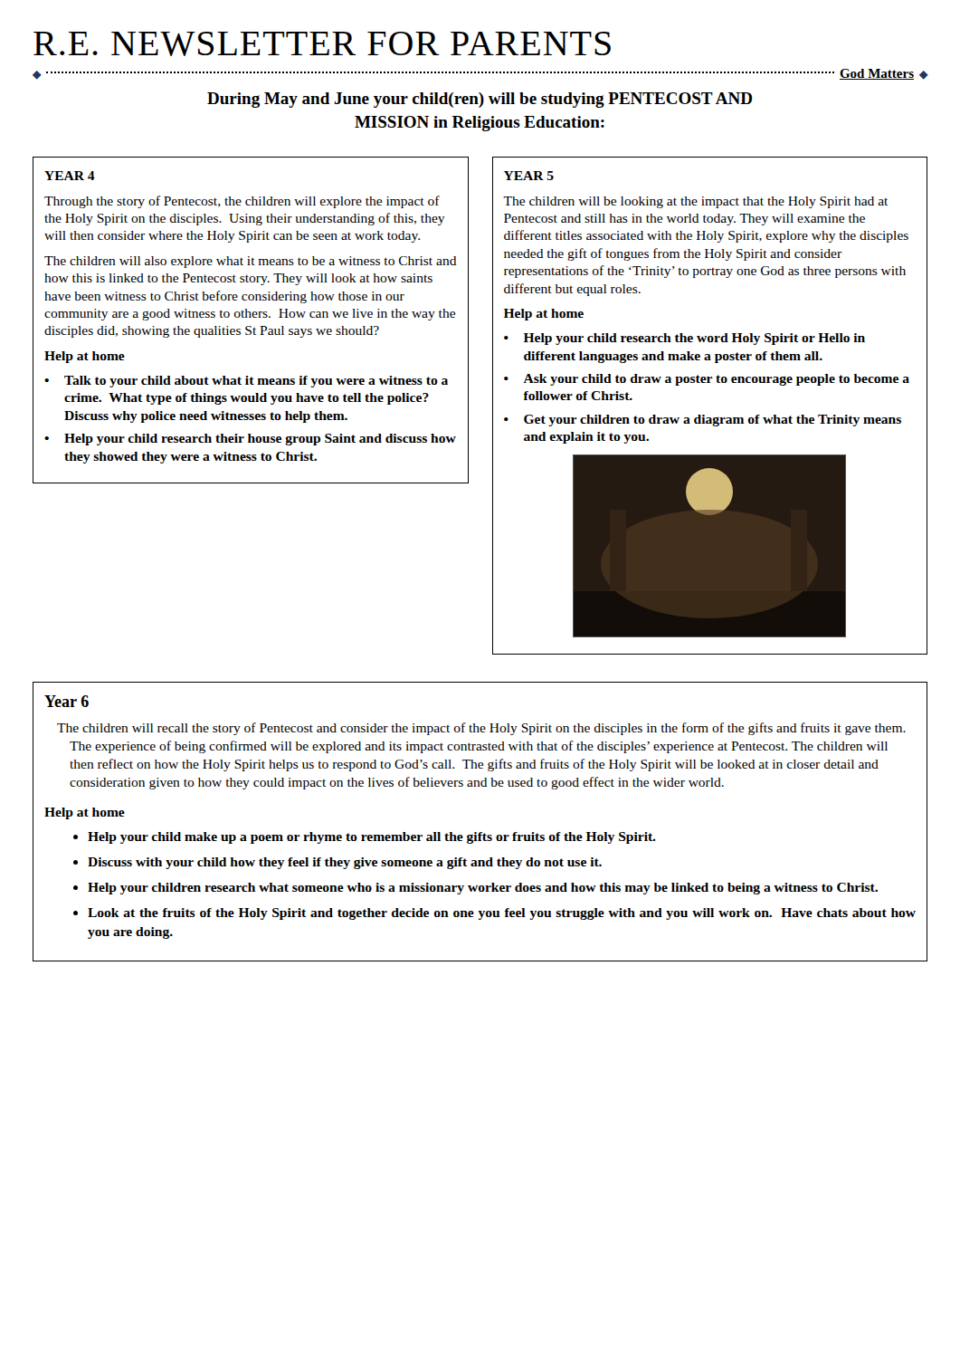R.E. Newsletter for Parents
◆ God Matters ◆
During May and June your child(ren) will be studying PENTECOST AND
MISSION in Religious Education:
YEAR 4
Through the story of Pentecost, the children will explore the impact of the Holy Spirit on the disciples. Using their understanding of this, they will then consider where the Holy Spirit can be seen at work today.
The children will also explore what it means to be a witness to Christ and how this is linked to the Pentecost story. They will look at how saints have been witness to Christ before considering how those in our community are a good witness to others. How can we live in the way the disciples did, showing the qualities St Paul says we should?
Help at home
•Talk to your child about what it means if you were a witness to a crime. What type of things would you have to tell the police? Discuss why police need witnesses to help them.
•Help your child research their house group Saint and discuss how they showed they were a witness to Christ.
YEAR 5
The children will be looking at the impact that the Holy Spirit had at Pentecost and still has in the world today. They will examine the different titles associated with the Holy Spirit, explore why the disciples needed the gift of tongues from the Holy Spirit and consider representations of the ‘Trinity’ to portray one God as three persons with different but equal roles.
Help at home
•Help your child research the word Holy Spirit or Hello in different languages and make a poster of them all.
•Ask your child to draw a poster to encourage people to become a follower of Christ.
•Get your children to draw a diagram of what the Trinity means and explain it to you.
Year 6
The children will recall the story of Pentecost and consider the impact of the Holy Spirit on the disciples in the form of the gifts and fruits it gave them. The experience of being confirmed will be explored and its impact contrasted with that of the disciples’ experience at Pentecost. The children will then reflect on how the Holy Spirit helps us to respond to God’s call. The gifts and fruits of the Holy Spirit will be looked at in closer detail and consideration given to how they could impact on the lives of believers and be used to good effect in the wider world.
Help at home
Help your child make up a poem or rhyme to remember all the gifts or fruits of the Holy Spirit.
Discuss with your child how they feel if they give someone a gift and they do not use it.
Help your children research what someone who is a missionary worker does and how this may be linked to being a witness to Christ.
Look at the fruits of the Holy Spirit and together decide on one you feel you struggle with and you will work on. Have chats about how you are doing.